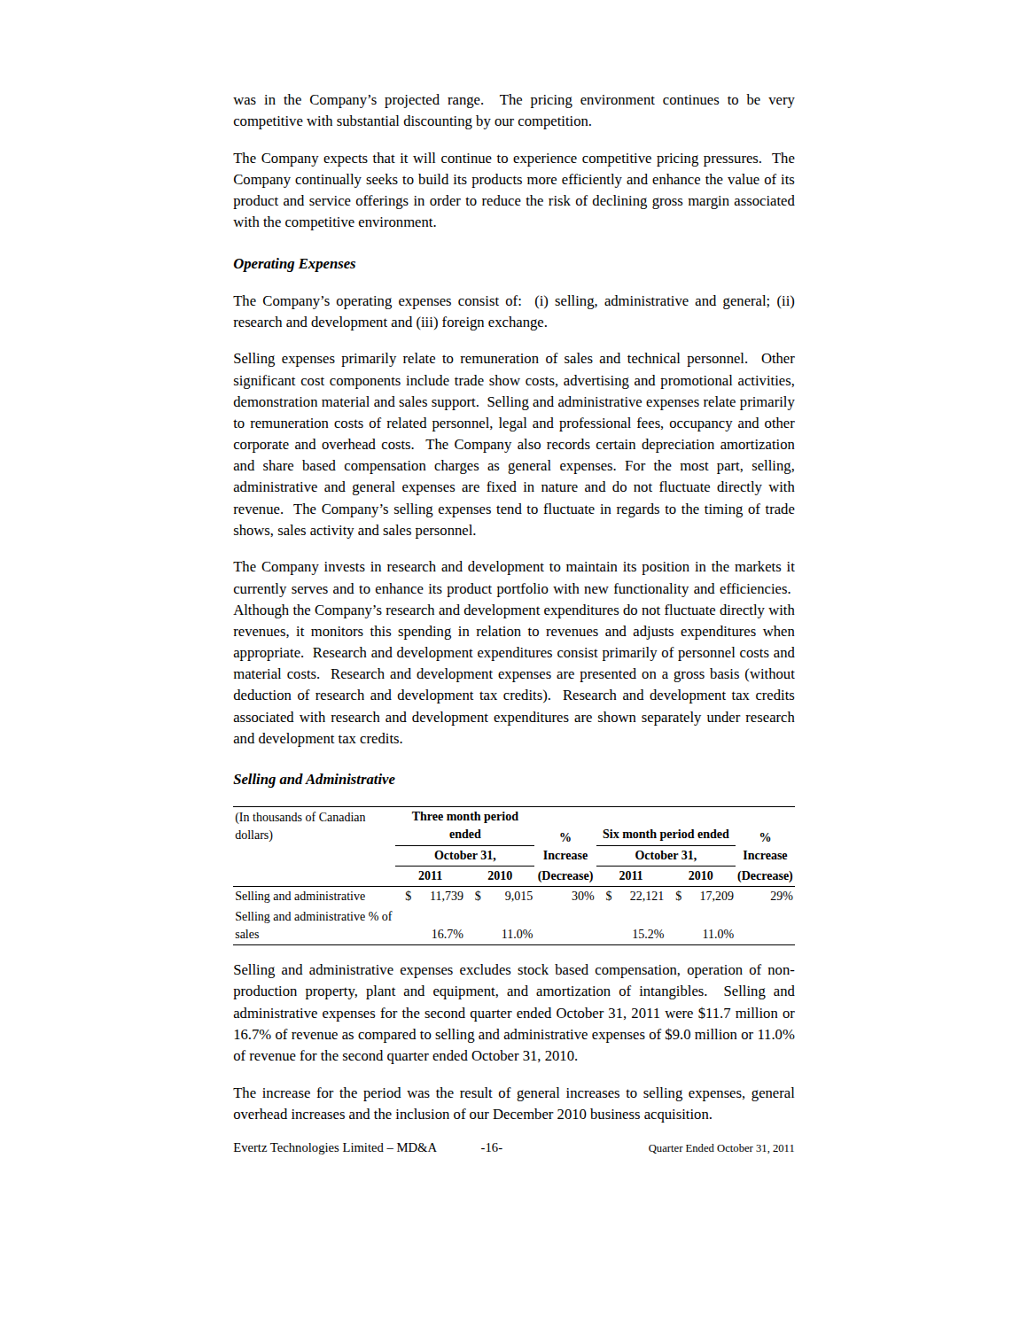was in the Company’s projected range. The pricing environment continues to be very competitive with substantial discounting by our competition.
The Company expects that it will continue to experience competitive pricing pressures. The Company continually seeks to build its products more efficiently and enhance the value of its product and service offerings in order to reduce the risk of declining gross margin associated with the competitive environment.
Operating Expenses
The Company’s operating expenses consist of: (i) selling, administrative and general; (ii) research and development and (iii) foreign exchange.
Selling expenses primarily relate to remuneration of sales and technical personnel. Other significant cost components include trade show costs, advertising and promotional activities, demonstration material and sales support. Selling and administrative expenses relate primarily to remuneration costs of related personnel, legal and professional fees, occupancy and other corporate and overhead costs. The Company also records certain depreciation amortization and share based compensation charges as general expenses. For the most part, selling, administrative and general expenses are fixed in nature and do not fluctuate directly with revenue. The Company’s selling expenses tend to fluctuate in regards to the timing of trade shows, sales activity and sales personnel.
The Company invests in research and development to maintain its position in the markets it currently serves and to enhance its product portfolio with new functionality and efficiencies. Although the Company’s research and development expenditures do not fluctuate directly with revenues, it monitors this spending in relation to revenues and adjusts expenditures when appropriate. Research and development expenditures consist primarily of personnel costs and material costs. Research and development expenses are presented on a gross basis (without deduction of research and development tax credits). Research and development tax credits associated with research and development expenditures are shown separately under research and development tax credits.
Selling and Administrative
| (In thousands of Canadian dollars) | Three month period ended | % Increase | Six month period ended | % Increase |
| | October 31, | October 31, |
| | 2011 | 2010 | (Decrease) | 2011 | 2010 | (Decrease) |
| Selling and administrative | $ | 11,739 | $ | 9,015 | 30% | $ | 22,121 | $ | 17,209 | 29% |
| Selling and administrative % of sales | | 16.7% | | 11.0% | | | 15.2% | | 11.0% | |
Selling and administrative expenses excludes stock based compensation, operation of non-production property, plant and equipment, and amortization of intangibles. Selling and administrative expenses for the second quarter ended October 31, 2011 were $11.7 million or 16.7% of revenue as compared to selling and administrative expenses of $9.0 million or 11.0% of revenue for the second quarter ended October 31, 2010.
The increase for the period was the result of general increases to selling expenses, general overhead increases and the inclusion of our December 2010 business acquisition.
Evertz Technologies Limited – MD&A
-16-
Quarter Ended October 31, 2011